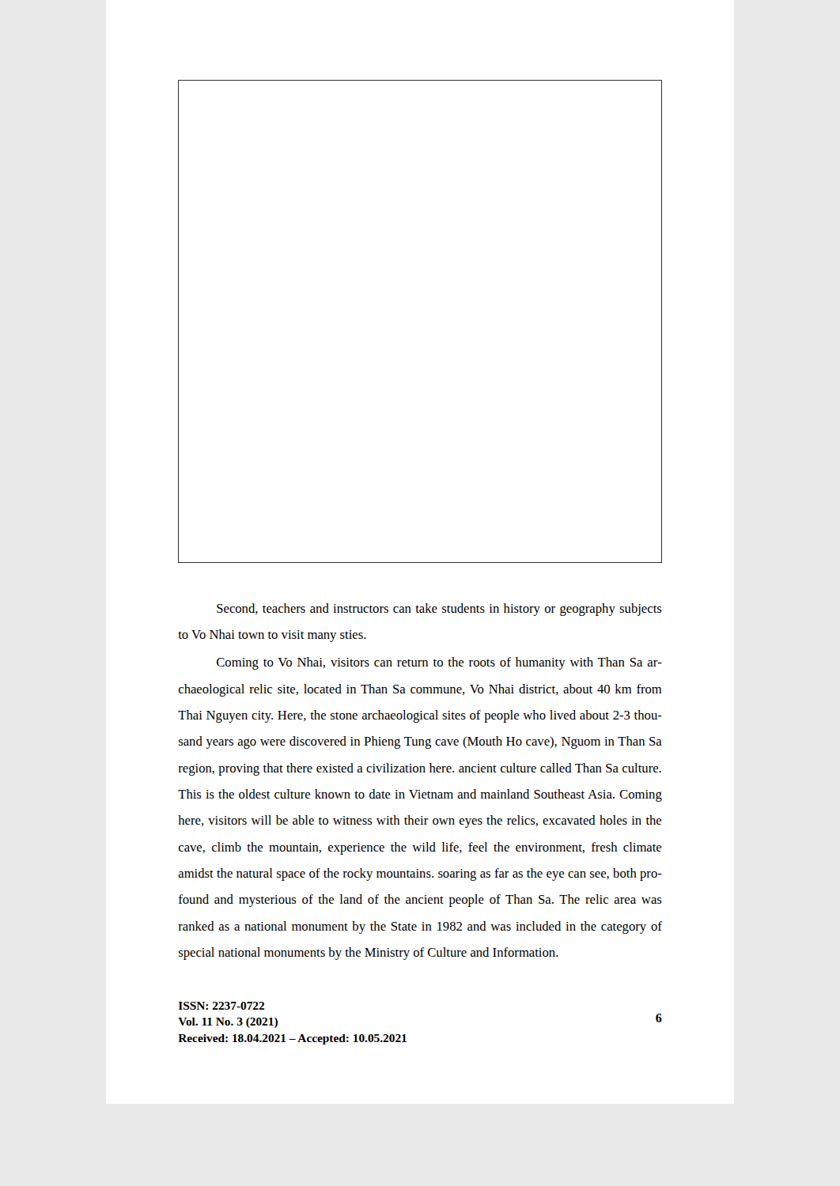Second, teachers and instructors can take students in history or geography subjects to Vo Nhai town to visit many sties.
Coming to Vo Nhai, visitors can return to the roots of humanity with Than Sa archaeological relic site, located in Than Sa commune, Vo Nhai district, about 40 km from Thai Nguyen city. Here, the stone archaeological sites of people who lived about 2-3 thousand years ago were discovered in Phieng Tung cave (Mouth Ho cave), Nguom in Than Sa region, proving that there existed a civilization here. ancient culture called Than Sa culture. This is the oldest culture known to date in Vietnam and mainland Southeast Asia. Coming here, visitors will be able to witness with their own eyes the relics, excavated holes in the cave, climb the mountain, experience the wild life, feel the environment, fresh climate amidst the natural space of the rocky mountains. soaring as far as the eye can see, both profound and mysterious of the land of the ancient people of Than Sa. The relic area was ranked as a national monument by the State in 1982 and was included in the category of special national monuments by the Ministry of Culture and Information.
ISSN: 2237-0722
Vol. 11 No. 3 (2021)
Received: 18.04.2021 – Accepted: 10.05.2021
6